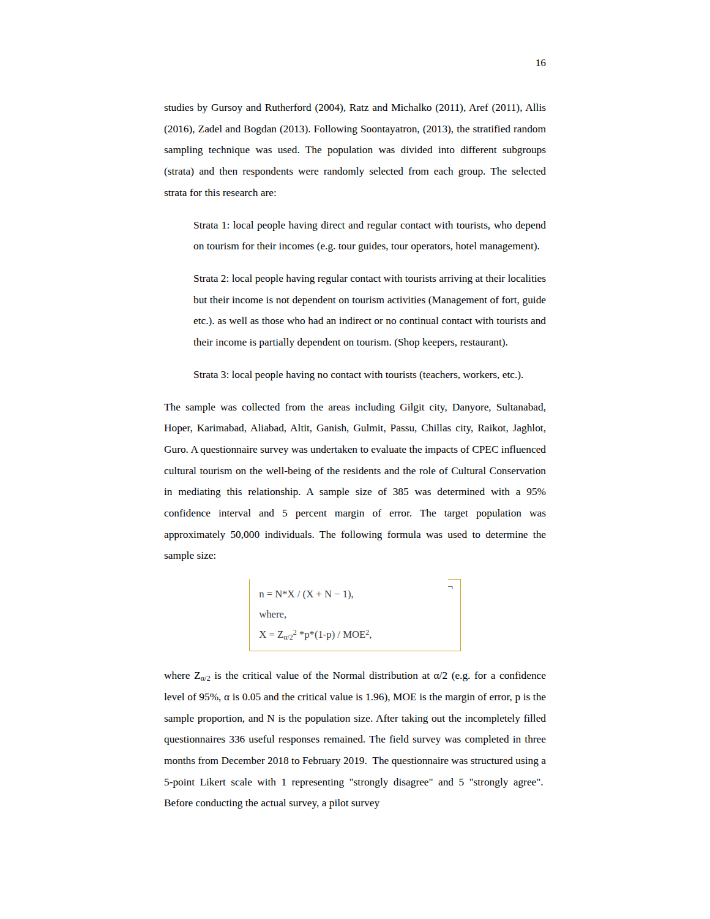16
studies by Gursoy and Rutherford (2004), Ratz and Michalko (2011), Aref (2011), Allis (2016), Zadel and Bogdan (2013). Following Soontayatron, (2013), the stratified random sampling technique was used. The population was divided into different subgroups (strata) and then respondents were randomly selected from each group. The selected strata for this research are:
Strata 1: local people having direct and regular contact with tourists, who depend on tourism for their incomes (e.g. tour guides, tour operators, hotel management).
Strata 2: local people having regular contact with tourists arriving at their localities but their income is not dependent on tourism activities (Management of fort, guide etc.). as well as those who had an indirect or no continual contact with tourists and their income is partially dependent on tourism. (Shop keepers, restaurant).
Strata 3: local people having no contact with tourists (teachers, workers, etc.).
The sample was collected from the areas including Gilgit city, Danyore, Sultanabad, Hoper, Karimabad, Aliabad, Altit, Ganish, Gulmit, Passu, Chillas city, Raikot, Jaghlot, Guro. A questionnaire survey was undertaken to evaluate the impacts of CPEC influenced cultural tourism on the well-being of the residents and the role of Cultural Conservation in mediating this relationship. A sample size of 385 was determined with a 95% confidence interval and 5 percent margin of error. The target population was approximately 50,000 individuals. The following formula was used to determine the sample size:
¬
n = N*X / (X + N − 1),
where,
X = Zα/22 *p*(1-p) / MOE2,
where Zα/2 is the critical value of the Normal distribution at α/2 (e.g. for a confidence level of 95%, α is 0.05 and the critical value is 1.96), MOE is the margin of error, p is the sample proportion, and N is the population size. After taking out the incompletely filled questionnaires 336 useful responses remained. The field survey was completed in three months from December 2018 to February 2019. The questionnaire was structured using a 5-point Likert scale with 1 representing "strongly disagree" and 5 "strongly agree". Before conducting the actual survey, a pilot survey